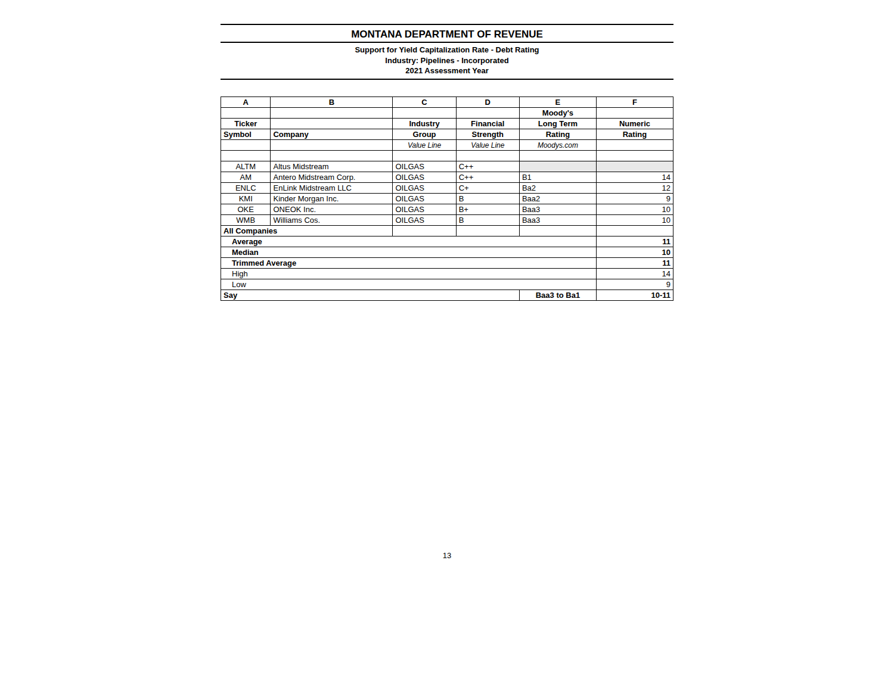MONTANA DEPARTMENT OF REVENUE
Support for Yield Capitalization Rate - Debt Rating
Industry: Pipelines - Incorporated
2021 Assessment Year
| A | B | C | D | E | F |
| --- | --- | --- | --- | --- | --- |
| | | | | Moody's | |
| Ticker | | Industry | Financial | Long Term | Numeric |
| Symbol | Company | Group | Strength | Rating | Rating |
| | | Value Line | Value Line | Moodys.com | |
| ALTM | Altus Midstream | OILGAS | C++ | | |
| AM | Antero Midstream Corp. | OILGAS | C++ | B1 | 14 |
| ENLC | EnLink Midstream LLC | OILGAS | C+ | Ba2 | 12 |
| KMI | Kinder Morgan Inc. | OILGAS | B | Baa2 | 9 |
| OKE | ONEOK Inc. | OILGAS | B+ | Baa3 | 10 |
| WMB | Williams Cos. | OILGAS | B | Baa3 | 10 |
| All Companies | | | | |
| Average | 11 |
| Median | 10 |
| Trimmed Average | 11 |
| High | 14 |
| Low | 9 |
| Say | Baa3 to Ba1 | 10-11 |
13